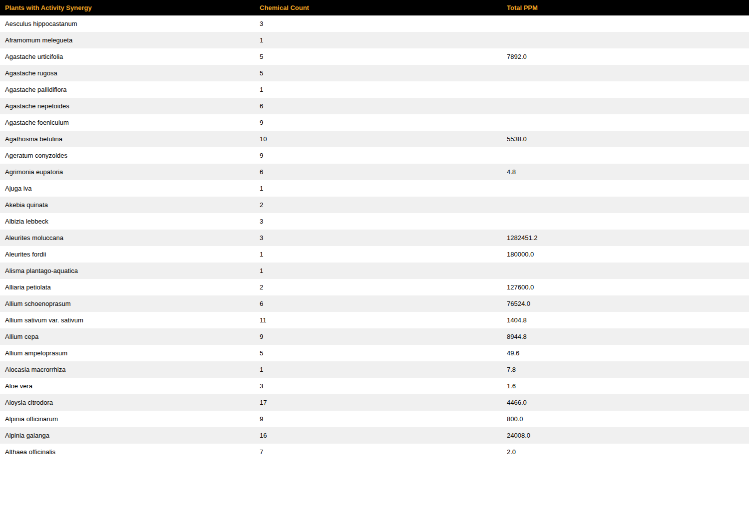| Plants with Activity Synergy | Chemical Count | Total PPM |
| --- | --- | --- |
| Aesculus hippocastanum | 3 | |
| Aframomum melegueta | 1 | |
| Agastache urticifolia | 5 | 7892.0 |
| Agastache rugosa | 5 | |
| Agastache pallidiflora | 1 | |
| Agastache nepetoides | 6 | |
| Agastache foeniculum | 9 | |
| Agathosma betulina | 10 | 5538.0 |
| Ageratum conyzoides | 9 | |
| Agrimonia eupatoria | 6 | 4.8 |
| Ajuga iva | 1 | |
| Akebia quinata | 2 | |
| Albizia lebbeck | 3 | |
| Aleurites moluccana | 3 | 1282451.2 |
| Aleurites fordii | 1 | 180000.0 |
| Alisma plantago-aquatica | 1 | |
| Alliaria petiolata | 2 | 127600.0 |
| Allium schoenoprasum | 6 | 76524.0 |
| Allium sativum var. sativum | 11 | 1404.8 |
| Allium cepa | 9 | 8944.8 |
| Allium ampeloprasum | 5 | 49.6 |
| Alocasia macrorrhiza | 1 | 7.8 |
| Aloe vera | 3 | 1.6 |
| Aloysia citrodora | 17 | 4466.0 |
| Alpinia officinarum | 9 | 800.0 |
| Alpinia galanga | 16 | 24008.0 |
| Althaea officinalis | 7 | 2.0 |